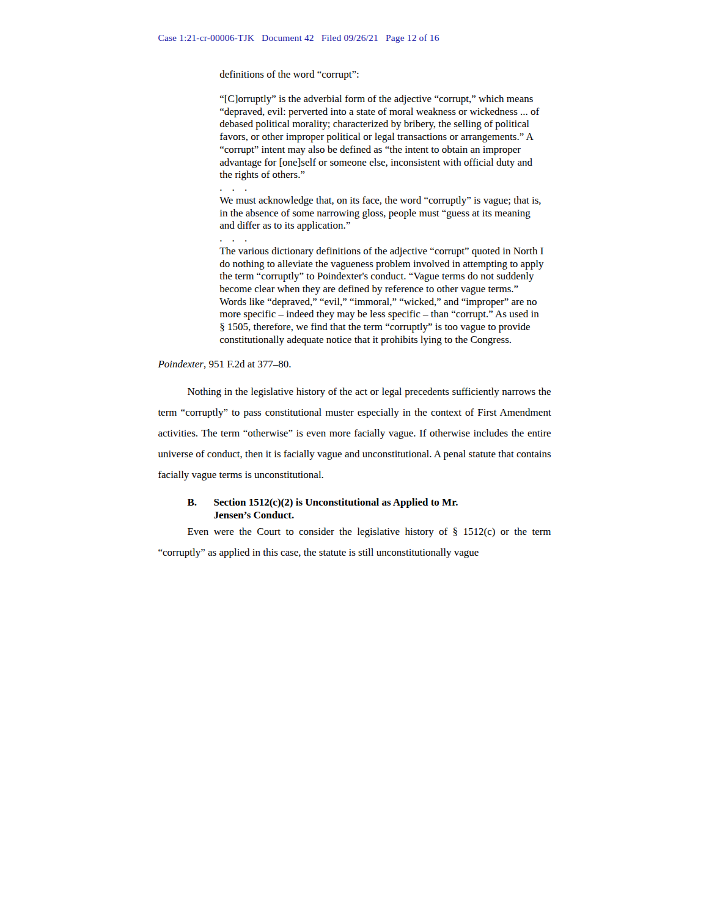Case 1:21-cr-00006-TJK Document 42 Filed 09/26/21 Page 12 of 16
definitions of the word “corrupt”:
“[C]orruptly” is the adverbial form of the adjective “corrupt,” which means “depraved, evil: perverted into a state of moral weakness or wickedness ... of debased political morality; characterized by bribery, the selling of political favors, or other improper political or legal transactions or arrangements.” A “corrupt” intent may also be defined as “the intent to obtain an improper advantage for [one]self or someone else, inconsistent with official duty and the rights of others.”
. . .
We must acknowledge that, on its face, the word “corruptly” is vague; that is, in the absence of some narrowing gloss, people must “guess at its meaning and differ as to its application.”
. . .
The various dictionary definitions of the adjective “corrupt” quoted in North I do nothing to alleviate the vagueness problem involved in attempting to apply the term “corruptly” to Poindexter's conduct. “Vague terms do not suddenly become clear when they are defined by reference to other vague terms.” Words like “depraved,” “evil,” “immoral,” “wicked,” and “improper” are no more specific – indeed they may be less specific – than “corrupt.” As used in § 1505, therefore, we find that the term “corruptly” is too vague to provide constitutionally adequate notice that it prohibits lying to the Congress.
Poindexter, 951 F.2d at 377–80.
Nothing in the legislative history of the act or legal precedents sufficiently narrows the term “corruptly” to pass constitutional muster especially in the context of First Amendment activities. The term “otherwise” is even more facially vague. If otherwise includes the entire universe of conduct, then it is facially vague and unconstitutional. A penal statute that contains facially vague terms is unconstitutional.
B.
Section 1512(c)(2) is Unconstitutional as Applied to Mr. Jensen’s Conduct.
Even were the Court to consider the legislative history of § 1512(c) or the term “corruptly” as applied in this case, the statute is still unconstitutionally vague